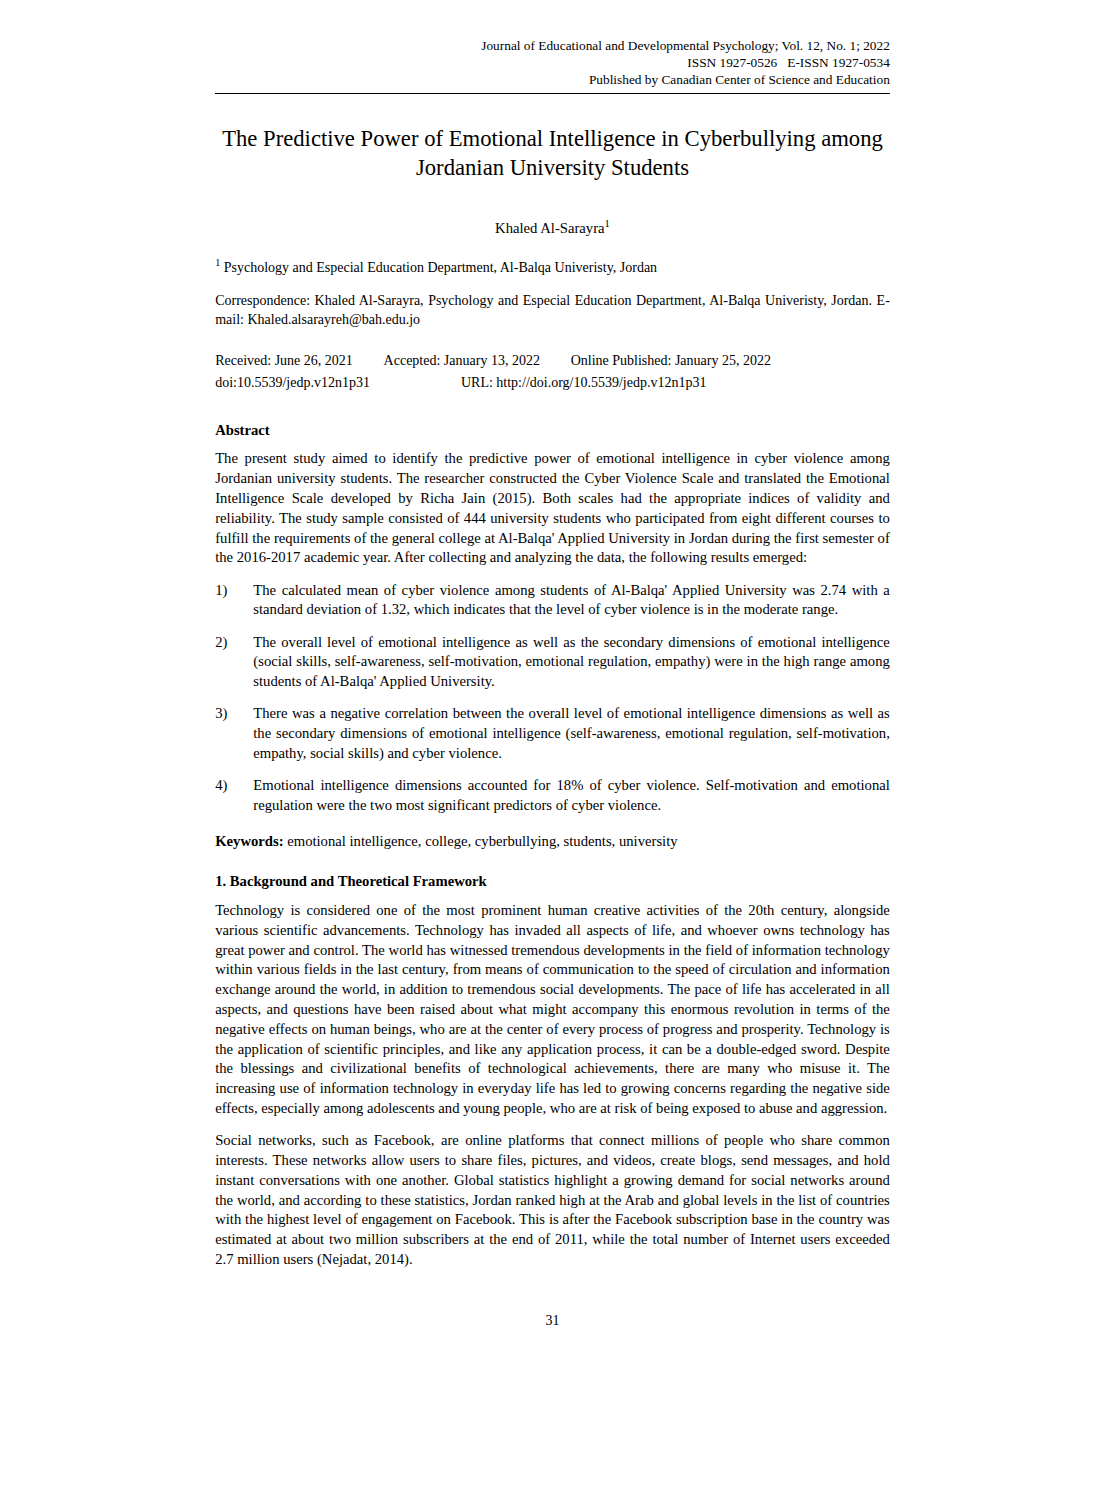Journal of Educational and Developmental Psychology; Vol. 12, No. 1; 2022
ISSN 1927-0526 E-ISSN 1927-0534
Published by Canadian Center of Science and Education
The Predictive Power of Emotional Intelligence in Cyberbullying among Jordanian University Students
Khaled Al-Sarayra1
1 Psychology and Especial Education Department, Al-Balqa Univeristy, Jordan
Correspondence: Khaled Al-Sarayra, Psychology and Especial Education Department, Al-Balqa Univeristy, Jordan. E-mail: Khaled.alsarayreh@bah.edu.jo
Received: June 26, 2021 Accepted: January 13, 2022 Online Published: January 25, 2022
doi:10.5539/jedp.v12n1p31URL: http://doi.org/10.5539/jedp.v12n1p31
Abstract
The present study aimed to identify the predictive power of emotional intelligence in cyber violence among Jordanian university students. The researcher constructed the Cyber Violence Scale and translated the Emotional Intelligence Scale developed by Richa Jain (2015). Both scales had the appropriate indices of validity and reliability. The study sample consisted of 444 university students who participated from eight different courses to fulfill the requirements of the general college at Al-Balqa' Applied University in Jordan during the first semester of the 2016-2017 academic year. After collecting and analyzing the data, the following results emerged:
The calculated mean of cyber violence among students of Al-Balqa' Applied University was 2.74 with a standard deviation of 1.32, which indicates that the level of cyber violence is in the moderate range.
The overall level of emotional intelligence as well as the secondary dimensions of emotional intelligence (social skills, self-awareness, self-motivation, emotional regulation, empathy) were in the high range among students of Al-Balqa' Applied University.
There was a negative correlation between the overall level of emotional intelligence dimensions as well as the secondary dimensions of emotional intelligence (self-awareness, emotional regulation, self-motivation, empathy, social skills) and cyber violence.
Emotional intelligence dimensions accounted for 18% of cyber violence. Self-motivation and emotional regulation were the two most significant predictors of cyber violence.
Keywords: emotional intelligence, college, cyberbullying, students, university
1. Background and Theoretical Framework
Technology is considered one of the most prominent human creative activities of the 20th century, alongside various scientific advancements. Technology has invaded all aspects of life, and whoever owns technology has great power and control. The world has witnessed tremendous developments in the field of information technology within various fields in the last century, from means of communication to the speed of circulation and information exchange around the world, in addition to tremendous social developments. The pace of life has accelerated in all aspects, and questions have been raised about what might accompany this enormous revolution in terms of the negative effects on human beings, who are at the center of every process of progress and prosperity. Technology is the application of scientific principles, and like any application process, it can be a double-edged sword. Despite the blessings and civilizational benefits of technological achievements, there are many who misuse it. The increasing use of information technology in everyday life has led to growing concerns regarding the negative side effects, especially among adolescents and young people, who are at risk of being exposed to abuse and aggression.
Social networks, such as Facebook, are online platforms that connect millions of people who share common interests. These networks allow users to share files, pictures, and videos, create blogs, send messages, and hold instant conversations with one another. Global statistics highlight a growing demand for social networks around the world, and according to these statistics, Jordan ranked high at the Arab and global levels in the list of countries with the highest level of engagement on Facebook. This is after the Facebook subscription base in the country was estimated at about two million subscribers at the end of 2011, while the total number of Internet users exceeded 2.7 million users (Nejadat, 2014).
31